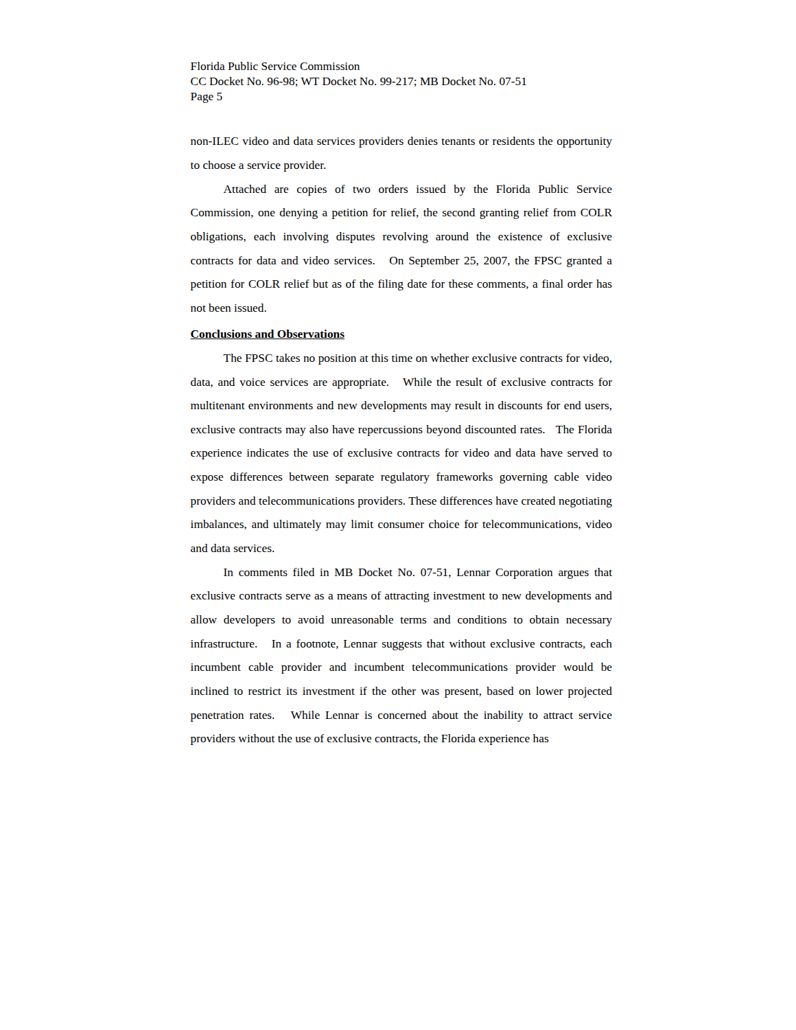Florida Public Service Commission
CC Docket No. 96-98; WT Docket No. 99-217; MB Docket No. 07-51
Page 5
non-ILEC video and data services providers denies tenants or residents the opportunity to choose a service provider.
Attached are copies of two orders issued by the Florida Public Service Commission, one denying a petition for relief, the second granting relief from COLR obligations, each involving disputes revolving around the existence of exclusive contracts for data and video services. On September 25, 2007, the FPSC granted a petition for COLR relief but as of the filing date for these comments, a final order has not been issued.
Conclusions and Observations
The FPSC takes no position at this time on whether exclusive contracts for video, data, and voice services are appropriate. While the result of exclusive contracts for multitenant environments and new developments may result in discounts for end users, exclusive contracts may also have repercussions beyond discounted rates. The Florida experience indicates the use of exclusive contracts for video and data have served to expose differences between separate regulatory frameworks governing cable video providers and telecommunications providers. These differences have created negotiating imbalances, and ultimately may limit consumer choice for telecommunications, video and data services.
In comments filed in MB Docket No. 07-51, Lennar Corporation argues that exclusive contracts serve as a means of attracting investment to new developments and allow developers to avoid unreasonable terms and conditions to obtain necessary infrastructure. In a footnote, Lennar suggests that without exclusive contracts, each incumbent cable provider and incumbent telecommunications provider would be inclined to restrict its investment if the other was present, based on lower projected penetration rates. While Lennar is concerned about the inability to attract service providers without the use of exclusive contracts, the Florida experience has